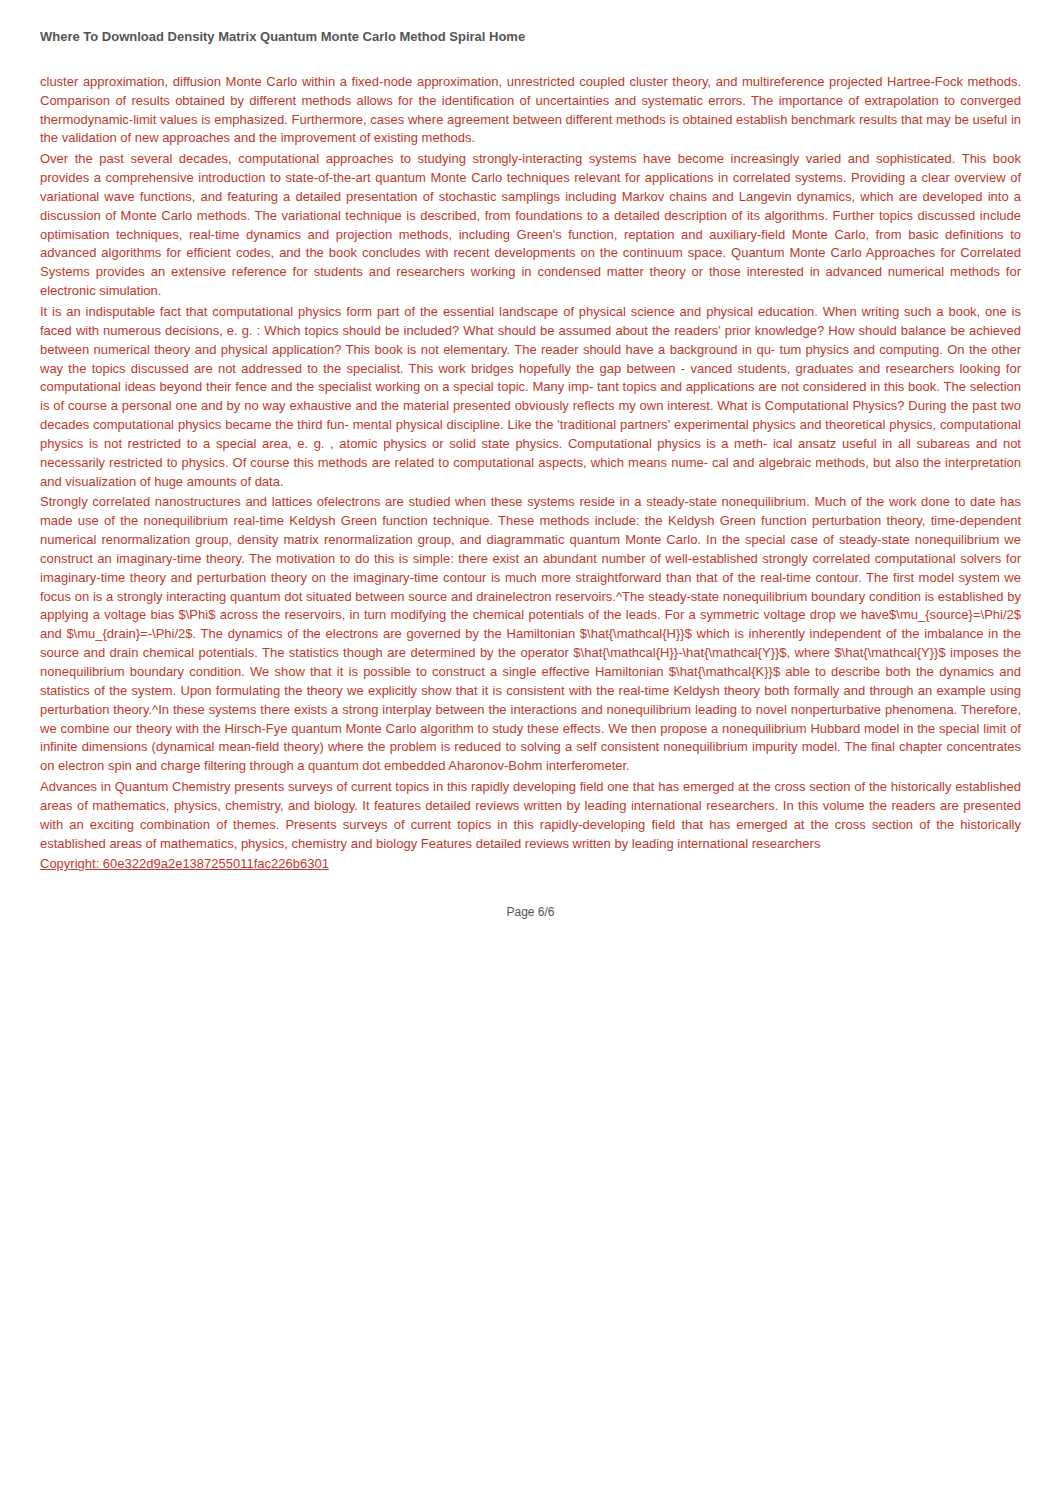Where To Download Density Matrix Quantum Monte Carlo Method Spiral Home
cluster approximation, diffusion Monte Carlo within a fixed-node approximation, unrestricted coupled cluster theory, and multireference projected Hartree-Fock methods. Comparison of results obtained by different methods allows for the identification of uncertainties and systematic errors. The importance of extrapolation to converged thermodynamic-limit values is emphasized. Furthermore, cases where agreement between different methods is obtained establish benchmark results that may be useful in the validation of new approaches and the improvement of existing methods.
Over the past several decades, computational approaches to studying strongly-interacting systems have become increasingly varied and sophisticated. This book provides a comprehensive introduction to state-of-the-art quantum Monte Carlo techniques relevant for applications in correlated systems. Providing a clear overview of variational wave functions, and featuring a detailed presentation of stochastic samplings including Markov chains and Langevin dynamics, which are developed into a discussion of Monte Carlo methods. The variational technique is described, from foundations to a detailed description of its algorithms. Further topics discussed include optimisation techniques, real-time dynamics and projection methods, including Green's function, reptation and auxiliary-field Monte Carlo, from basic definitions to advanced algorithms for efficient codes, and the book concludes with recent developments on the continuum space. Quantum Monte Carlo Approaches for Correlated Systems provides an extensive reference for students and researchers working in condensed matter theory or those interested in advanced numerical methods for electronic simulation.
It is an indisputable fact that computational physics form part of the essential landscape of physical science and physical education. When writing such a book, one is faced with numerous decisions, e. g. : Which topics should be included? What should be assumed about the readers' prior knowledge? How should balance be achieved between numerical theory and physical application? This book is not elementary. The reader should have a background in qu- tum physics and computing. On the other way the topics discussed are not addressed to the specialist. This work bridges hopefully the gap between - vanced students, graduates and researchers looking for computational ideas beyond their fence and the specialist working on a special topic. Many imp- tant topics and applications are not considered in this book. The selection is of course a personal one and by no way exhaustive and the material presented obviously reflects my own interest. What is Computational Physics? During the past two decades computational physics became the third fun- mental physical discipline. Like the 'traditional partners' experimental physics and theoretical physics, computational physics is not restricted to a special area, e. g. , atomic physics or solid state physics. Computational physics is a meth- ical ansatz useful in all subareas and not necessarily restricted to physics. Of course this methods are related to computational aspects, which means nume- cal and algebraic methods, but also the interpretation and visualization of huge amounts of data.
Strongly correlated nanostructures and lattices ofelectrons are studied when these systems reside in a steady-state nonequilibrium. Much of the work done to date has made use of the nonequilibrium real-time Keldysh Green function technique. These methods include: the Keldysh Green function perturbation theory, time-dependent numerical renormalization group, density matrix renormalization group, and diagrammatic quantum Monte Carlo. In the special case of steady-state nonequilibrium we construct an imaginary-time theory. The motivation to do this is simple: there exist an abundant number of well-established strongly correlated computational solvers for imaginary-time theory and perturbation theory on the imaginary-time contour is much more straightforward than that of the real-time contour. The first model system we focus on is a strongly interacting quantum dot situated between source and drainelectron reservoirs.^The steady-state nonequilibrium boundary condition is established by applying a voltage bias $\Phi$ across the reservoirs, in turn modifying the chemical potentials of the leads. For a symmetric voltage drop we have$\mu_{source}=\Phi/2$ and $\mu_{drain}=-\Phi/2$. The dynamics of the electrons are governed by the Hamiltonian $\hat{\mathcal{H}}$ which is inherently independent of the imbalance in the source and drain chemical potentials. The statistics though are determined by the operator $\hat{\mathcal{H}}-\hat{\mathcal{Y}}$, where $\hat{\mathcal{Y}}$ imposes the nonequilibrium boundary condition. We show that it is possible to construct a single effective Hamiltonian $\hat{\mathcal{K}}$ able to describe both the dynamics and statistics of the system. Upon formulating the theory we explicitly show that it is consistent with the real-time Keldysh theory both formally and through an example using perturbation theory.^In these systems there exists a strong interplay between the interactions and nonequilibrium leading to novel nonperturbative phenomena. Therefore, we combine our theory with the Hirsch-Fye quantum Monte Carlo algorithm to study these effects. We then propose a nonequilibrium Hubbard model in the special limit of infinite dimensions (dynamical mean-field theory) where the problem is reduced to solving a self consistent nonequilibrium impurity model. The final chapter concentrates on electron spin and charge filtering through a quantum dot embedded Aharonov-Bohm interferometer.
Advances in Quantum Chemistry presents surveys of current topics in this rapidly developing field one that has emerged at the cross section of the historically established areas of mathematics, physics, chemistry, and biology. It features detailed reviews written by leading international researchers. In this volume the readers are presented with an exciting combination of themes. Presents surveys of current topics in this rapidly-developing field that has emerged at the cross section of the historically established areas of mathematics, physics, chemistry and biology Features detailed reviews written by leading international researchers
Copyright: 60e322d9a2e1387255011fac226b6301
Page 6/6